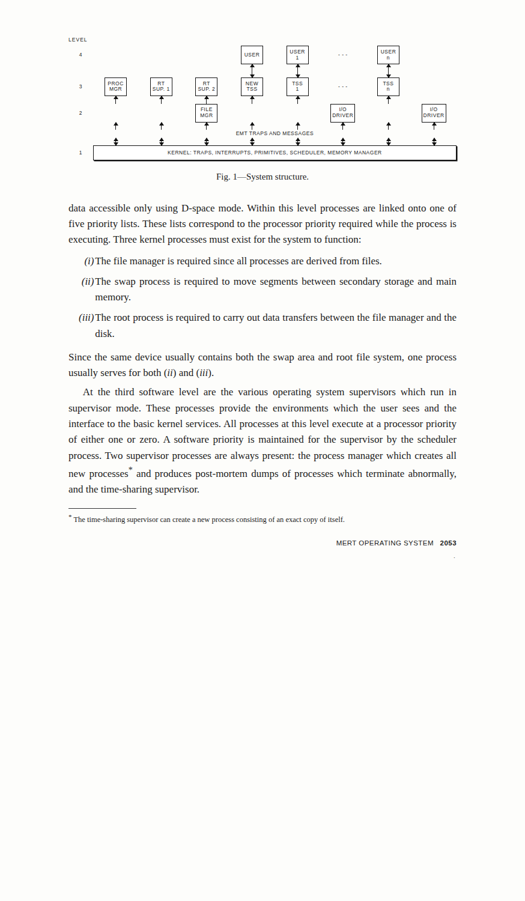LEVEL
| 4 | | | | USER | USER 1 | - - - | USER n | |
| 3 | PROC MGR | RT SUP. 1 | RT SUP. 2 | NEW TSS | TSS 1 | - - - | TSS n | |
| 2 | | | FILE MGR | | | I/O DRIVER | | I/O DRIVER |
| | EMT TRAPS AND MESSAGES |
| 1 | KERNEL: TRAPS, INTERRUPTS, PRIMITIVES, SCHEDULER, MEMORY MANAGER |
Fig. 1—System structure.
data accessible only using D-space mode. Within this level processes are linked onto one of five priority lists. These lists correspond to the processor priority required while the process is executing. Three kernel processes must exist for the system to function:
(i) The file manager is required since all processes are derived from files.
(ii) The swap process is required to move segments between secondary storage and main memory.
(iii) The root process is required to carry out data transfers between the file manager and the disk.
Since the same device usually contains both the swap area and root file system, one process usually serves for both (ii) and (iii).
At the third software level are the various operating system supervisors which run in supervisor mode. These processes provide the environments which the user sees and the interface to the basic kernel services. All processes at this level execute at a processor priority of either one or zero. A software priority is maintained for the supervisor by the scheduler process. Two supervisor processes are always present: the process manager which creates all new processes* and produces post-mortem dumps of processes which terminate abnormally, and the time-sharing supervisor.
* The time-sharing supervisor can create a new process consisting of an exact copy of itself.
MERT OPERATING SYSTEM 2053
.